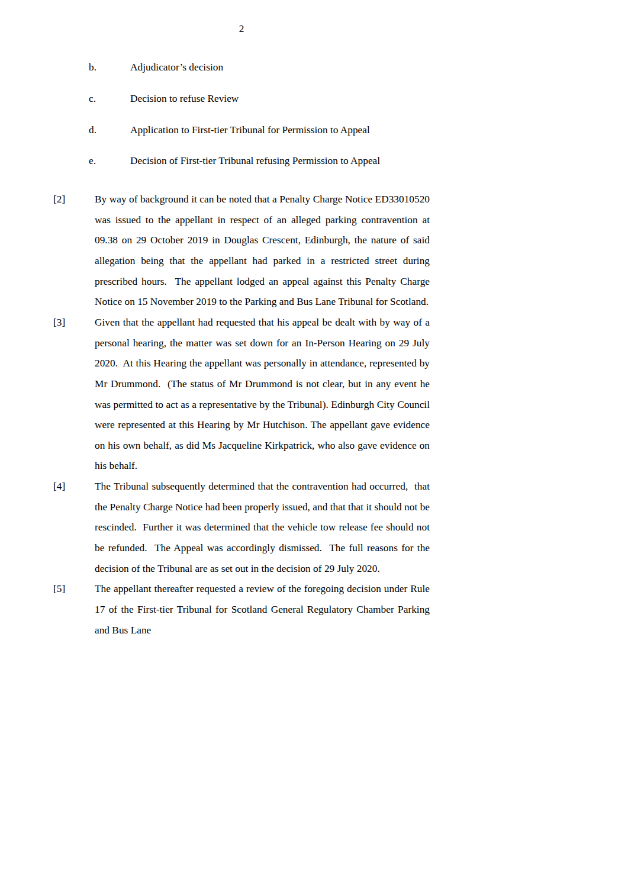2
b. Adjudicator’s decision
c. Decision to refuse Review
d. Application to First-tier Tribunal for Permission to Appeal
e. Decision of First-tier Tribunal refusing Permission to Appeal
[2] By way of background it can be noted that a Penalty Charge Notice ED33010520 was issued to the appellant in respect of an alleged parking contravention at 09.38 on 29 October 2019 in Douglas Crescent, Edinburgh, the nature of said allegation being that the appellant had parked in a restricted street during prescribed hours. The appellant lodged an appeal against this Penalty Charge Notice on 15 November 2019 to the Parking and Bus Lane Tribunal for Scotland.
[3] Given that the appellant had requested that his appeal be dealt with by way of a personal hearing, the matter was set down for an In-Person Hearing on 29 July 2020. At this Hearing the appellant was personally in attendance, represented by Mr Drummond. (The status of Mr Drummond is not clear, but in any event he was permitted to act as a representative by the Tribunal). Edinburgh City Council were represented at this Hearing by Mr Hutchison. The appellant gave evidence on his own behalf, as did Ms Jacqueline Kirkpatrick, who also gave evidence on his behalf.
[4] The Tribunal subsequently determined that the contravention had occurred, that the Penalty Charge Notice had been properly issued, and that that it should not be rescinded. Further it was determined that the vehicle tow release fee should not be refunded. The Appeal was accordingly dismissed. The full reasons for the decision of the Tribunal are as set out in the decision of 29 July 2020.
[5] The appellant thereafter requested a review of the foregoing decision under Rule 17 of the First-tier Tribunal for Scotland General Regulatory Chamber Parking and Bus Lane